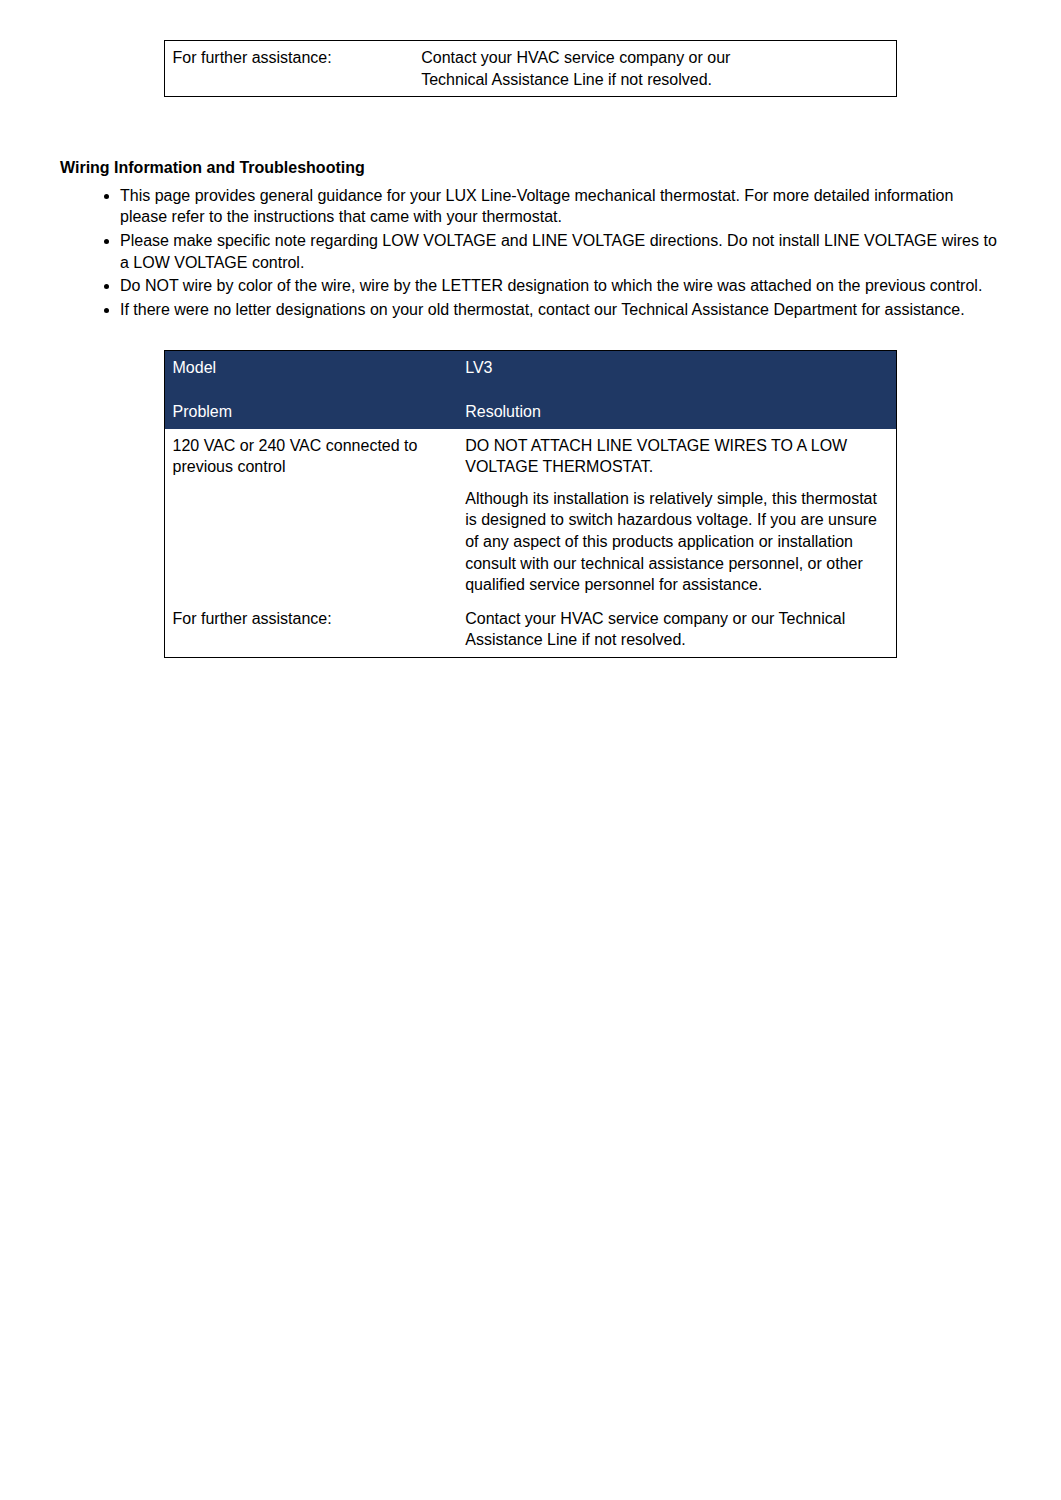| For further assistance: | Contact your HVAC service company or our Technical Assistance Line if not resolved. |
Wiring Information and Troubleshooting
This page provides general guidance for your LUX Line-Voltage mechanical thermostat. For more detailed information please refer to the instructions that came with your thermostat.
Please make specific note regarding LOW VOLTAGE and LINE VOLTAGE directions. Do not install LINE VOLTAGE wires to a LOW VOLTAGE control.
Do NOT wire by color of the wire, wire by the LETTER designation to which the wire was attached on the previous control.
If there were no letter designations on your old thermostat, contact our Technical Assistance Department for assistance.
| Model | LV3 |
| Problem | Resolution |
| 120 VAC or 240 VAC connected to previous control | DO NOT ATTACH LINE VOLTAGE WIRES TO A LOW VOLTAGE THERMOSTAT. Although its installation is relatively simple, this thermostat is designed to switch hazardous voltage. If you are unsure of any aspect of this products application or installation consult with our technical assistance personnel, or other qualified service personnel for assistance. |
| For further assistance: | Contact your HVAC service company or our Technical Assistance Line if not resolved. |